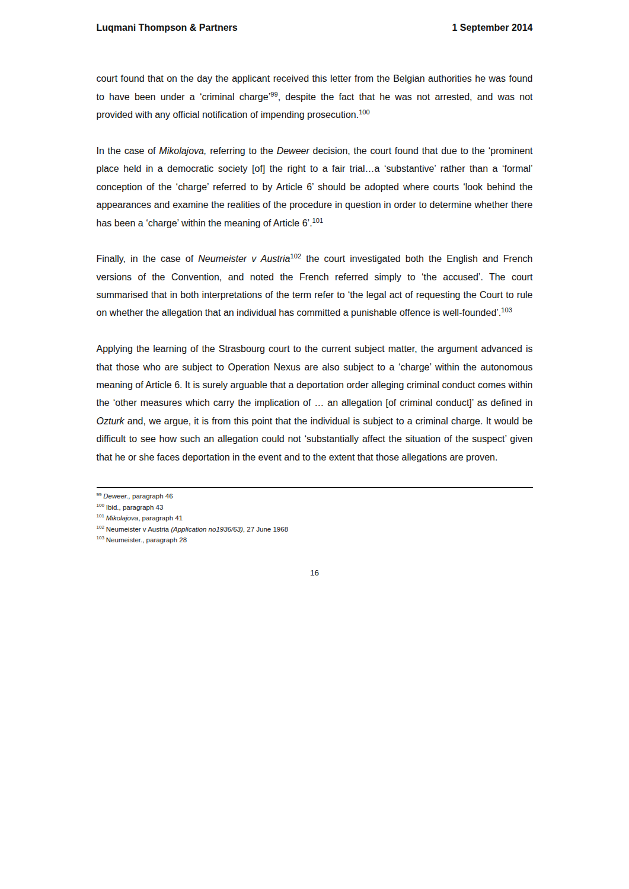Luqmani Thompson & Partners 1 September 2014
court found that on the day the applicant received this letter from the Belgian authorities he was found to have been under a ‘criminal charge’99, despite the fact that he was not arrested, and was not provided with any official notification of impending prosecution.100
In the case of Mikolajova, referring to the Deweer decision, the court found that due to the ‘prominent place held in a democratic society [of] the right to a fair trial…a ‘substantive’ rather than a ‘formal’ conception of the ‘charge’ referred to by Article 6’ should be adopted where courts ‘look behind the appearances and examine the realities of the procedure in question in order to determine whether there has been a ‘charge’ within the meaning of Article 6’.101
Finally, in the case of Neumeister v Austria102 the court investigated both the English and French versions of the Convention, and noted the French referred simply to ‘the accused’. The court summarised that in both interpretations of the term refer to ‘the legal act of requesting the Court to rule on whether the allegation that an individual has committed a punishable offence is well-founded’.103
Applying the learning of the Strasbourg court to the current subject matter, the argument advanced is that those who are subject to Operation Nexus are also subject to a ‘charge’ within the autonomous meaning of Article 6. It is surely arguable that a deportation order alleging criminal conduct comes within the ‘other measures which carry the implication of … an allegation [of criminal conduct]’ as defined in Ozturk and, we argue, it is from this point that the individual is subject to a criminal charge. It would be difficult to see how such an allegation could not ‘substantially affect the situation of the suspect’ given that he or she faces deportation in the event and to the extent that those allegations are proven.
99Deweer., paragraph 46
100Ibid., paragraph 43
101Mikolajova, paragraph 41
102Neumeister v Austria (Application no1936/63), 27 June 1968
103Neumeister., paragraph 28
16